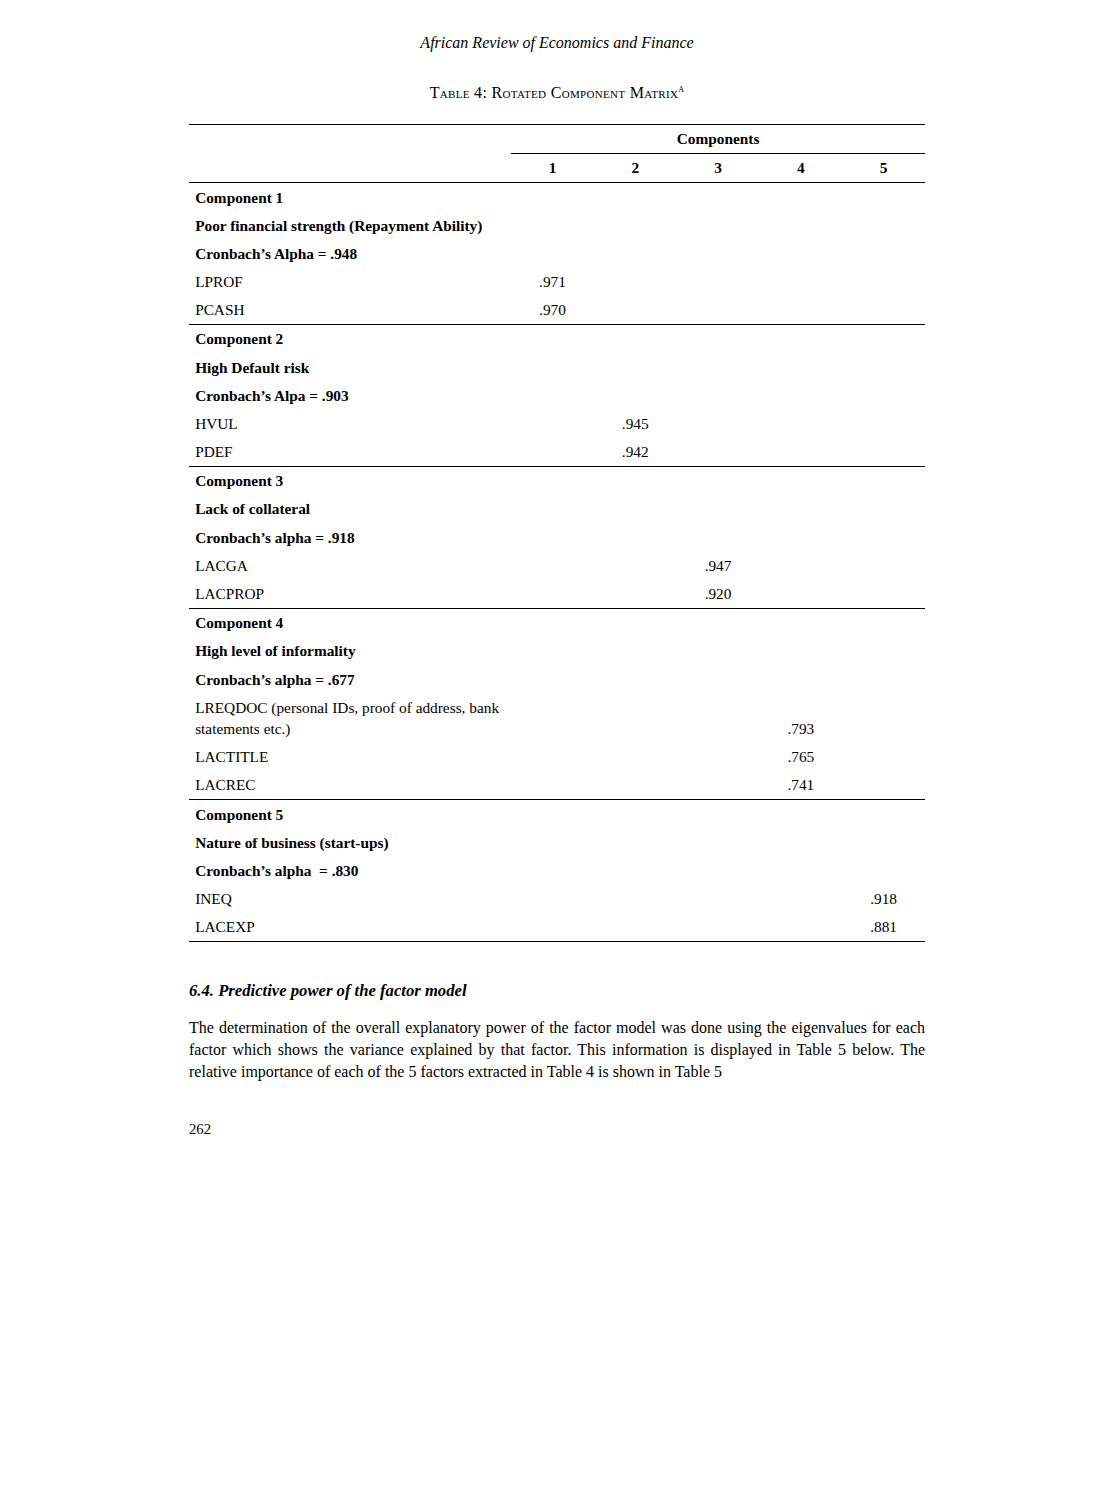African Review of Economics and Finance
Table 4: Rotated Component Matrixa
| | Components |
| --- | --- |
| | 1 | 2 | 3 | 4 | 5 |
| Component 1 | | | | | |
| Poor financial strength (Repayment Ability) | | | | | |
| Cronbach’s Alpha = .948 | | | | | |
| LPROF | .971 | | | | |
| PCASH | .970 | | | | |
| Component 2 | | | | | |
| High Default risk | | | | | |
| Cronbach’s Alpa = .903 | | | | | |
| HVUL | | .945 | | | |
| PDEF | | .942 | | | |
| Component 3 | | | | | |
| Lack of collateral | | | | | |
| Cronbach’s alpha = .918 | | | | | |
| LACGA | | | .947 | | |
| LACPROP | | | .920 | | |
| Component 4 | | | | | |
| High level of informality | | | | | |
| Cronbach’s alpha = .677 | | | | | |
| LREQDOC (personal IDs, proof of address, bank statements etc.) | | | | .793 | |
| LACTITLE | | | | .765 | |
| LACREC | | | | .741 | |
| Component 5 | | | | | |
| Nature of business (start-ups) | | | | | |
| Cronbach’s alpha = .830 | | | | | |
| INEQ | | | | | .918 |
| LACEXP | | | | | .881 |
6.4. Predictive power of the factor model
The determination of the overall explanatory power of the factor model was done using the eigenvalues for each factor which shows the variance explained by that factor. This information is displayed in Table 5 below. The relative importance of each of the 5 factors extracted in Table 4 is shown in Table 5
262